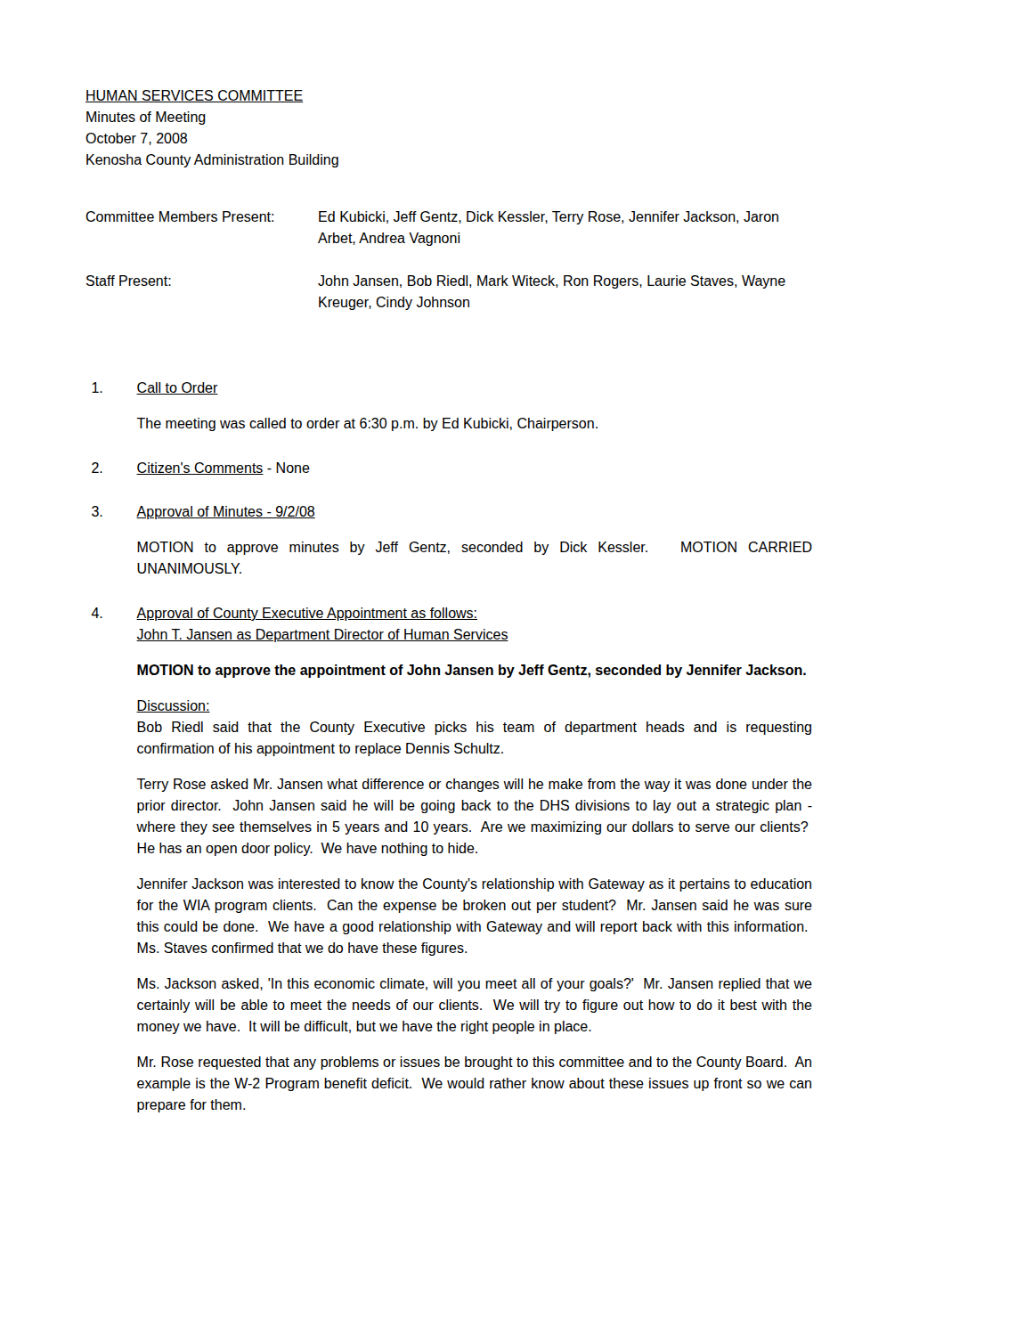HUMAN SERVICES COMMITTEE
Minutes of Meeting
October 7, 2008
Kenosha County Administration Building
| Committee Members Present: | Ed Kubicki, Jeff Gentz, Dick Kessler, Terry Rose, Jennifer Jackson, Jaron Arbet, Andrea Vagnoni |
| Staff Present: | John Jansen, Bob Riedl, Mark Witeck, Ron Rogers, Laurie Staves, Wayne Kreuger, Cindy Johnson |
Call to Order
The meeting was called to order at 6:30 p.m. by Ed Kubicki, Chairperson.
Citizen's Comments - None
Approval of Minutes - 9/2/08
MOTION to approve minutes by Jeff Gentz, seconded by Dick Kessler. MOTION CARRIED UNANIMOUSLY.
Approval of County Executive Appointment as follows:
John T. Jansen as Department Director of Human Services
MOTION to approve the appointment of John Jansen by Jeff Gentz, seconded by Jennifer Jackson.
Discussion:
Bob Riedl said that the County Executive picks his team of department heads and is requesting confirmation of his appointment to replace Dennis Schultz.
Terry Rose asked Mr. Jansen what difference or changes will he make from the way it was done under the prior director. John Jansen said he will be going back to the DHS divisions to lay out a strategic plan - where they see themselves in 5 years and 10 years. Are we maximizing our dollars to serve our clients? He has an open door policy. We have nothing to hide.
Jennifer Jackson was interested to know the County's relationship with Gateway as it pertains to education for the WIA program clients. Can the expense be broken out per student? Mr. Jansen said he was sure this could be done. We have a good relationship with Gateway and will report back with this information. Ms. Staves confirmed that we do have these figures.
Ms. Jackson asked, 'In this economic climate, will you meet all of your goals?' Mr. Jansen replied that we certainly will be able to meet the needs of our clients. We will try to figure out how to do it best with the money we have. It will be difficult, but we have the right people in place.
Mr. Rose requested that any problems or issues be brought to this committee and to the County Board. An example is the W-2 Program benefit deficit. We would rather know about these issues up front so we can prepare for them.